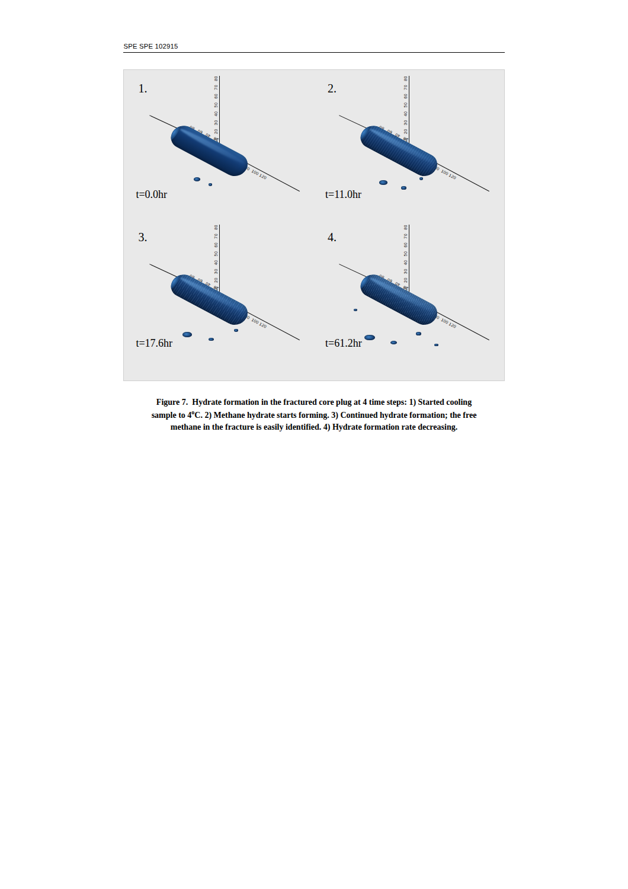SPE SPE 102915
1.
1020304050607080
20406080
20406080100120
t=0.0hr
2.
1020304050607080
20406080
20406080100120
t=11.0hr
3.
1020304050607080
20406080
20406080100120
t=17.6hr
4.
1020304050607080
20406080
20406080100120
t=61.2hr
Figure 7. Hydrate formation in the fractured core plug at 4 time steps: 1) Started cooling sample to 4oC. 2) Methane hydrate starts forming. 3) Continued hydrate formation; the free methane in the fracture is easily identified. 4) Hydrate formation rate decreasing.